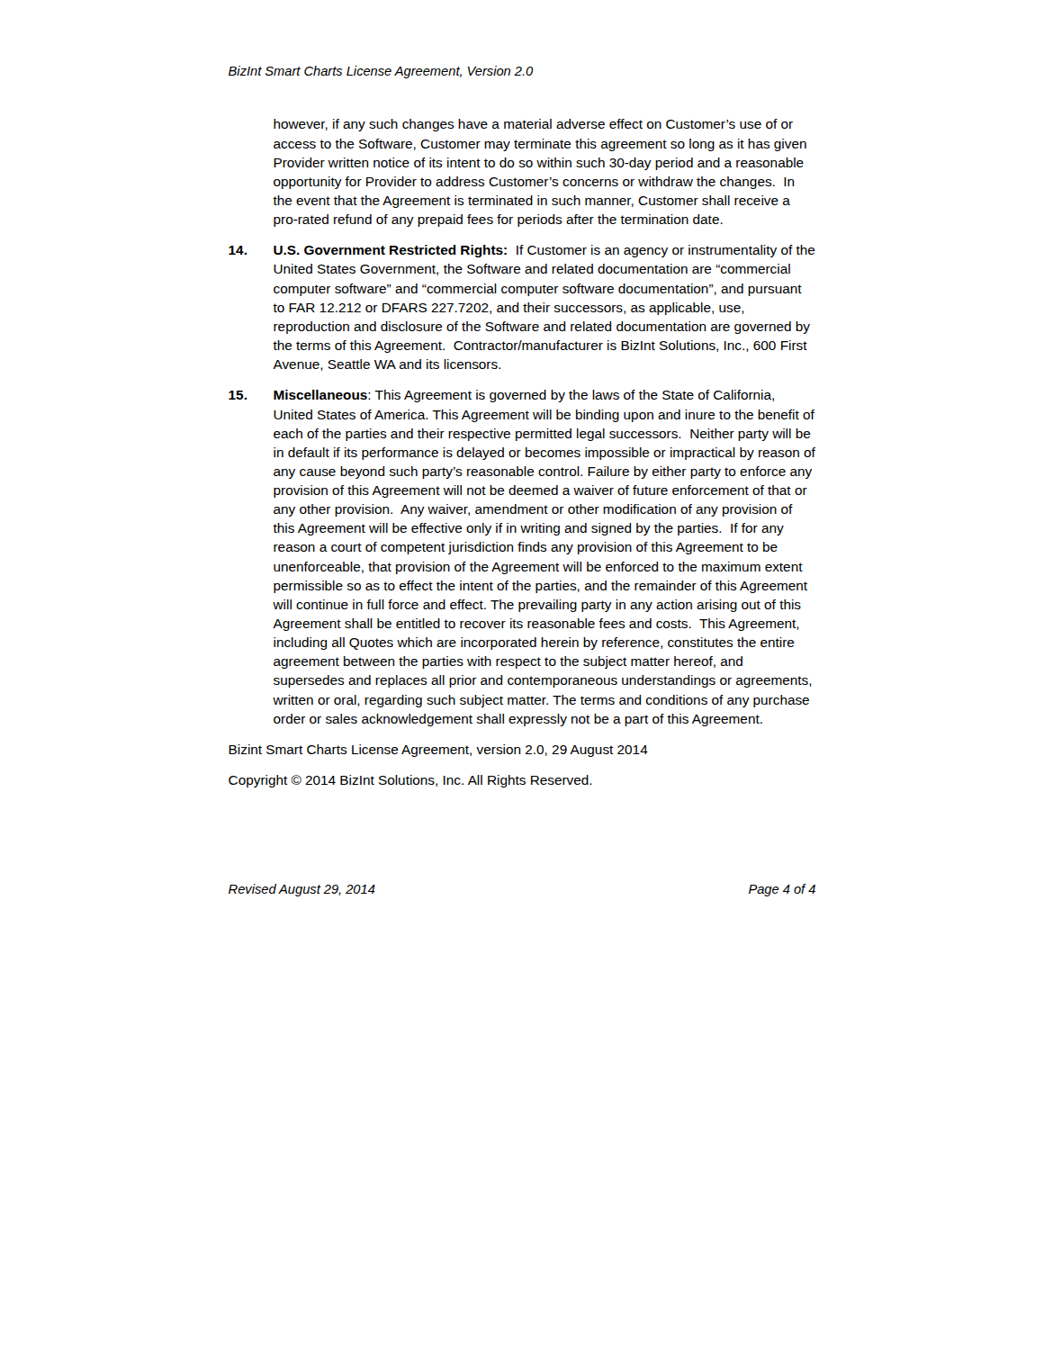BizInt Smart Charts License Agreement, Version 2.0
however, if any such changes have a material adverse effect on Customer’s use of or access to the Software, Customer may terminate this agreement so long as it has given Provider written notice of its intent to do so within such 30-day period and a reasonable opportunity for Provider to address Customer’s concerns or withdraw the changes. In the event that the Agreement is terminated in such manner, Customer shall receive a pro-rated refund of any prepaid fees for periods after the termination date.
14.
U.S. Government Restricted Rights: If Customer is an agency or instrumentality of the United States Government, the Software and related documentation are “commercial computer software” and “commercial computer software documentation”, and pursuant to FAR 12.212 or DFARS 227.7202, and their successors, as applicable, use, reproduction and disclosure of the Software and related documentation are governed by the terms of this Agreement. Contractor/manufacturer is BizInt Solutions, Inc., 600 First Avenue, Seattle WA and its licensors.
15.
Miscellaneous: This Agreement is governed by the laws of the State of California, United States of America. This Agreement will be binding upon and inure to the benefit of each of the parties and their respective permitted legal successors. Neither party will be in default if its performance is delayed or becomes impossible or impractical by reason of any cause beyond such party’s reasonable control. Failure by either party to enforce any provision of this Agreement will not be deemed a waiver of future enforcement of that or any other provision. Any waiver, amendment or other modification of any provision of this Agreement will be effective only if in writing and signed by the parties. If for any reason a court of competent jurisdiction finds any provision of this Agreement to be unenforceable, that provision of the Agreement will be enforced to the maximum extent permissible so as to effect the intent of the parties, and the remainder of this Agreement will continue in full force and effect. The prevailing party in any action arising out of this Agreement shall be entitled to recover its reasonable fees and costs. This Agreement, including all Quotes which are incorporated herein by reference, constitutes the entire agreement between the parties with respect to the subject matter hereof, and supersedes and replaces all prior and contemporaneous understandings or agreements, written or oral, regarding such subject matter. The terms and conditions of any purchase order or sales acknowledgement shall expressly not be a part of this Agreement.
Bizint Smart Charts License Agreement, version 2.0, 29 August 2014
Copyright © 2014 BizInt Solutions, Inc. All Rights Reserved.
Revised August 29, 2014
Page 4 of 4